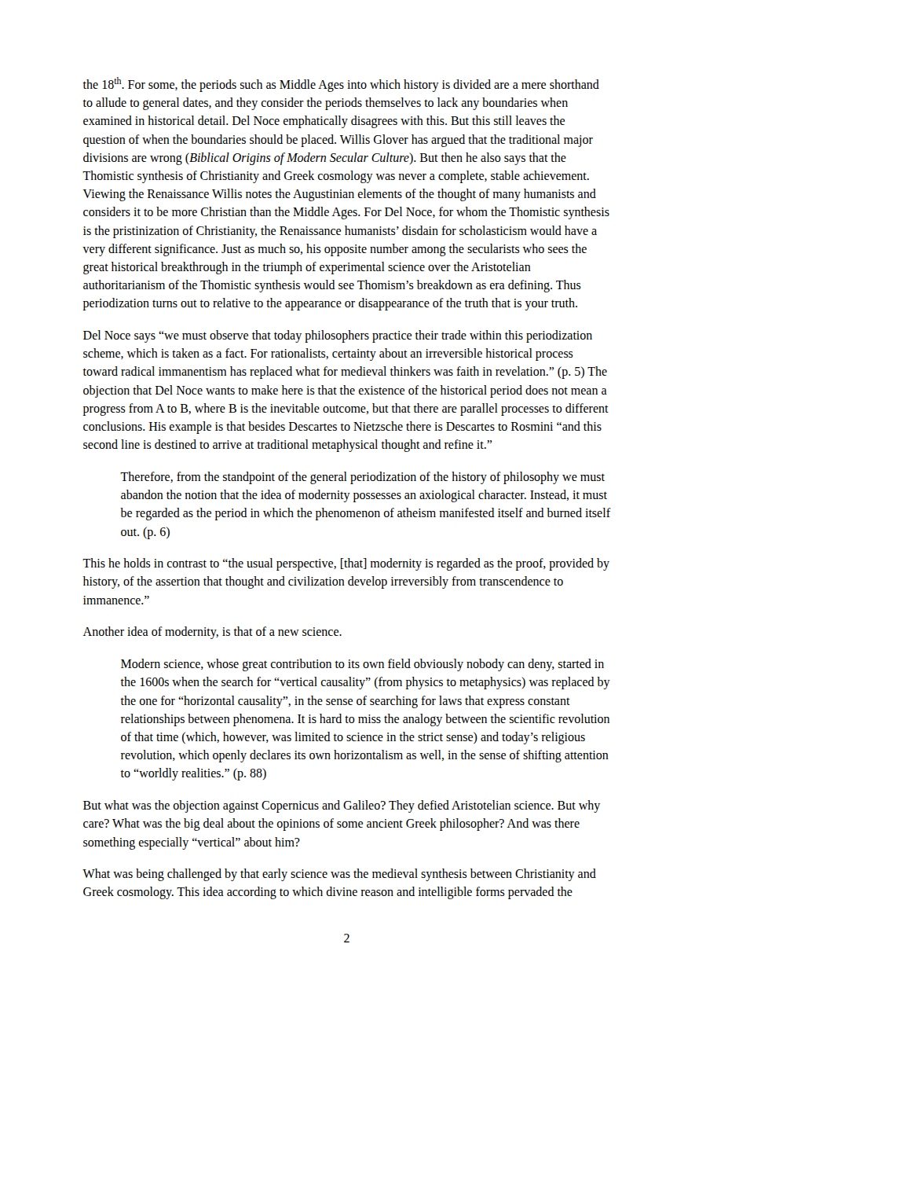the 18th. For some, the periods such as Middle Ages into which history is divided are a mere shorthand to allude to general dates, and they consider the periods themselves to lack any boundaries when examined in historical detail. Del Noce emphatically disagrees with this. But this still leaves the question of when the boundaries should be placed. Willis Glover has argued that the traditional major divisions are wrong (Biblical Origins of Modern Secular Culture). But then he also says that the Thomistic synthesis of Christianity and Greek cosmology was never a complete, stable achievement. Viewing the Renaissance Willis notes the Augustinian elements of the thought of many humanists and considers it to be more Christian than the Middle Ages. For Del Noce, for whom the Thomistic synthesis is the pristinization of Christianity, the Renaissance humanists’ disdain for scholasticism would have a very different significance. Just as much so, his opposite number among the secularists who sees the great historical breakthrough in the triumph of experimental science over the Aristotelian authoritarianism of the Thomistic synthesis would see Thomism’s breakdown as era defining. Thus periodization turns out to relative to the appearance or disappearance of the truth that is your truth.
Del Noce says “we must observe that today philosophers practice their trade within this periodization scheme, which is taken as a fact. For rationalists, certainty about an irreversible historical process toward radical immanentism has replaced what for medieval thinkers was faith in revelation.” (p. 5) The objection that Del Noce wants to make here is that the existence of the historical period does not mean a progress from A to B, where B is the inevitable outcome, but that there are parallel processes to different conclusions. His example is that besides Descartes to Nietzsche there is Descartes to Rosmini “and this second line is destined to arrive at traditional metaphysical thought and refine it.”
Therefore, from the standpoint of the general periodization of the history of philosophy we must abandon the notion that the idea of modernity possesses an axiological character. Instead, it must be regarded as the period in which the phenomenon of atheism manifested itself and burned itself out. (p. 6)
This he holds in contrast to “the usual perspective, [that] modernity is regarded as the proof, provided by history, of the assertion that thought and civilization develop irreversibly from transcendence to immanence.”
Another idea of modernity, is that of a new science.
Modern science, whose great contribution to its own field obviously nobody can deny, started in the 1600s when the search for “vertical causality” (from physics to metaphysics) was replaced by the one for “horizontal causality”, in the sense of searching for laws that express constant relationships between phenomena. It is hard to miss the analogy between the scientific revolution of that time (which, however, was limited to science in the strict sense) and today’s religious revolution, which openly declares its own horizontalism as well, in the sense of shifting attention to “worldly realities.” (p. 88)
But what was the objection against Copernicus and Galileo? They defied Aristotelian science. But why care? What was the big deal about the opinions of some ancient Greek philosopher? And was there something especially “vertical” about him?
What was being challenged by that early science was the medieval synthesis between Christianity and Greek cosmology. This idea according to which divine reason and intelligible forms pervaded the
2